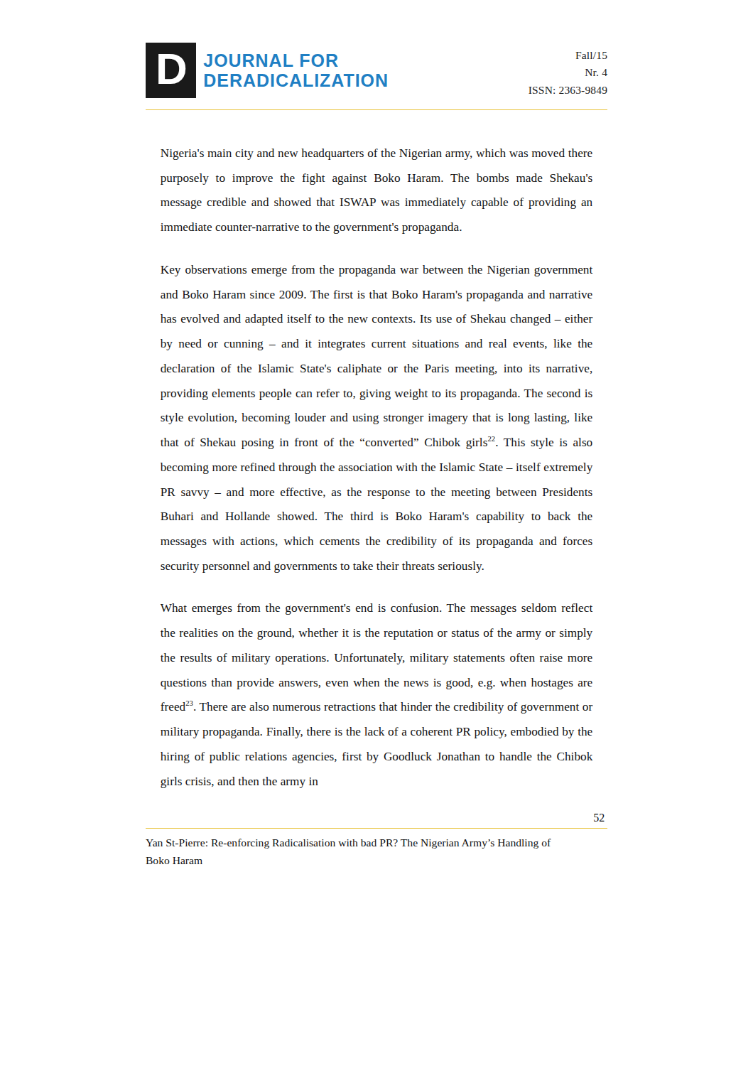D
JOURNAL FOR DERADICALIZATION
Fall/15
Nr. 4
ISSN: 2363-9849
Nigeria's main city and new headquarters of the Nigerian army, which was moved there purposely to improve the fight against Boko Haram. The bombs made Shekau's message credible and showed that ISWAP was immediately capable of providing an immediate counter-narrative to the government's propaganda.
Key observations emerge from the propaganda war between the Nigerian government and Boko Haram since 2009. The first is that Boko Haram's propaganda and narrative has evolved and adapted itself to the new contexts. Its use of Shekau changed – either by need or cunning – and it integrates current situations and real events, like the declaration of the Islamic State's caliphate or the Paris meeting, into its narrative, providing elements people can refer to, giving weight to its propaganda. The second is style evolution, becoming louder and using stronger imagery that is long lasting, like that of Shekau posing in front of the “converted” Chibok girls22. This style is also becoming more refined through the association with the Islamic State – itself extremely PR savvy – and more effective, as the response to the meeting between Presidents Buhari and Hollande showed. The third is Boko Haram's capability to back the messages with actions, which cements the credibility of its propaganda and forces security personnel and governments to take their threats seriously.
What emerges from the government's end is confusion. The messages seldom reflect the realities on the ground, whether it is the reputation or status of the army or simply the results of military operations. Unfortunately, military statements often raise more questions than provide answers, even when the news is good, e.g. when hostages are freed23. There are also numerous retractions that hinder the credibility of government or military propaganda. Finally, there is the lack of a coherent PR policy, embodied by the hiring of public relations agencies, first by Goodluck Jonathan to handle the Chibok girls crisis, and then the army in
52
Yan St-Pierre: Re-enforcing Radicalisation with bad PR? The Nigerian Army’s Handling of Boko Haram